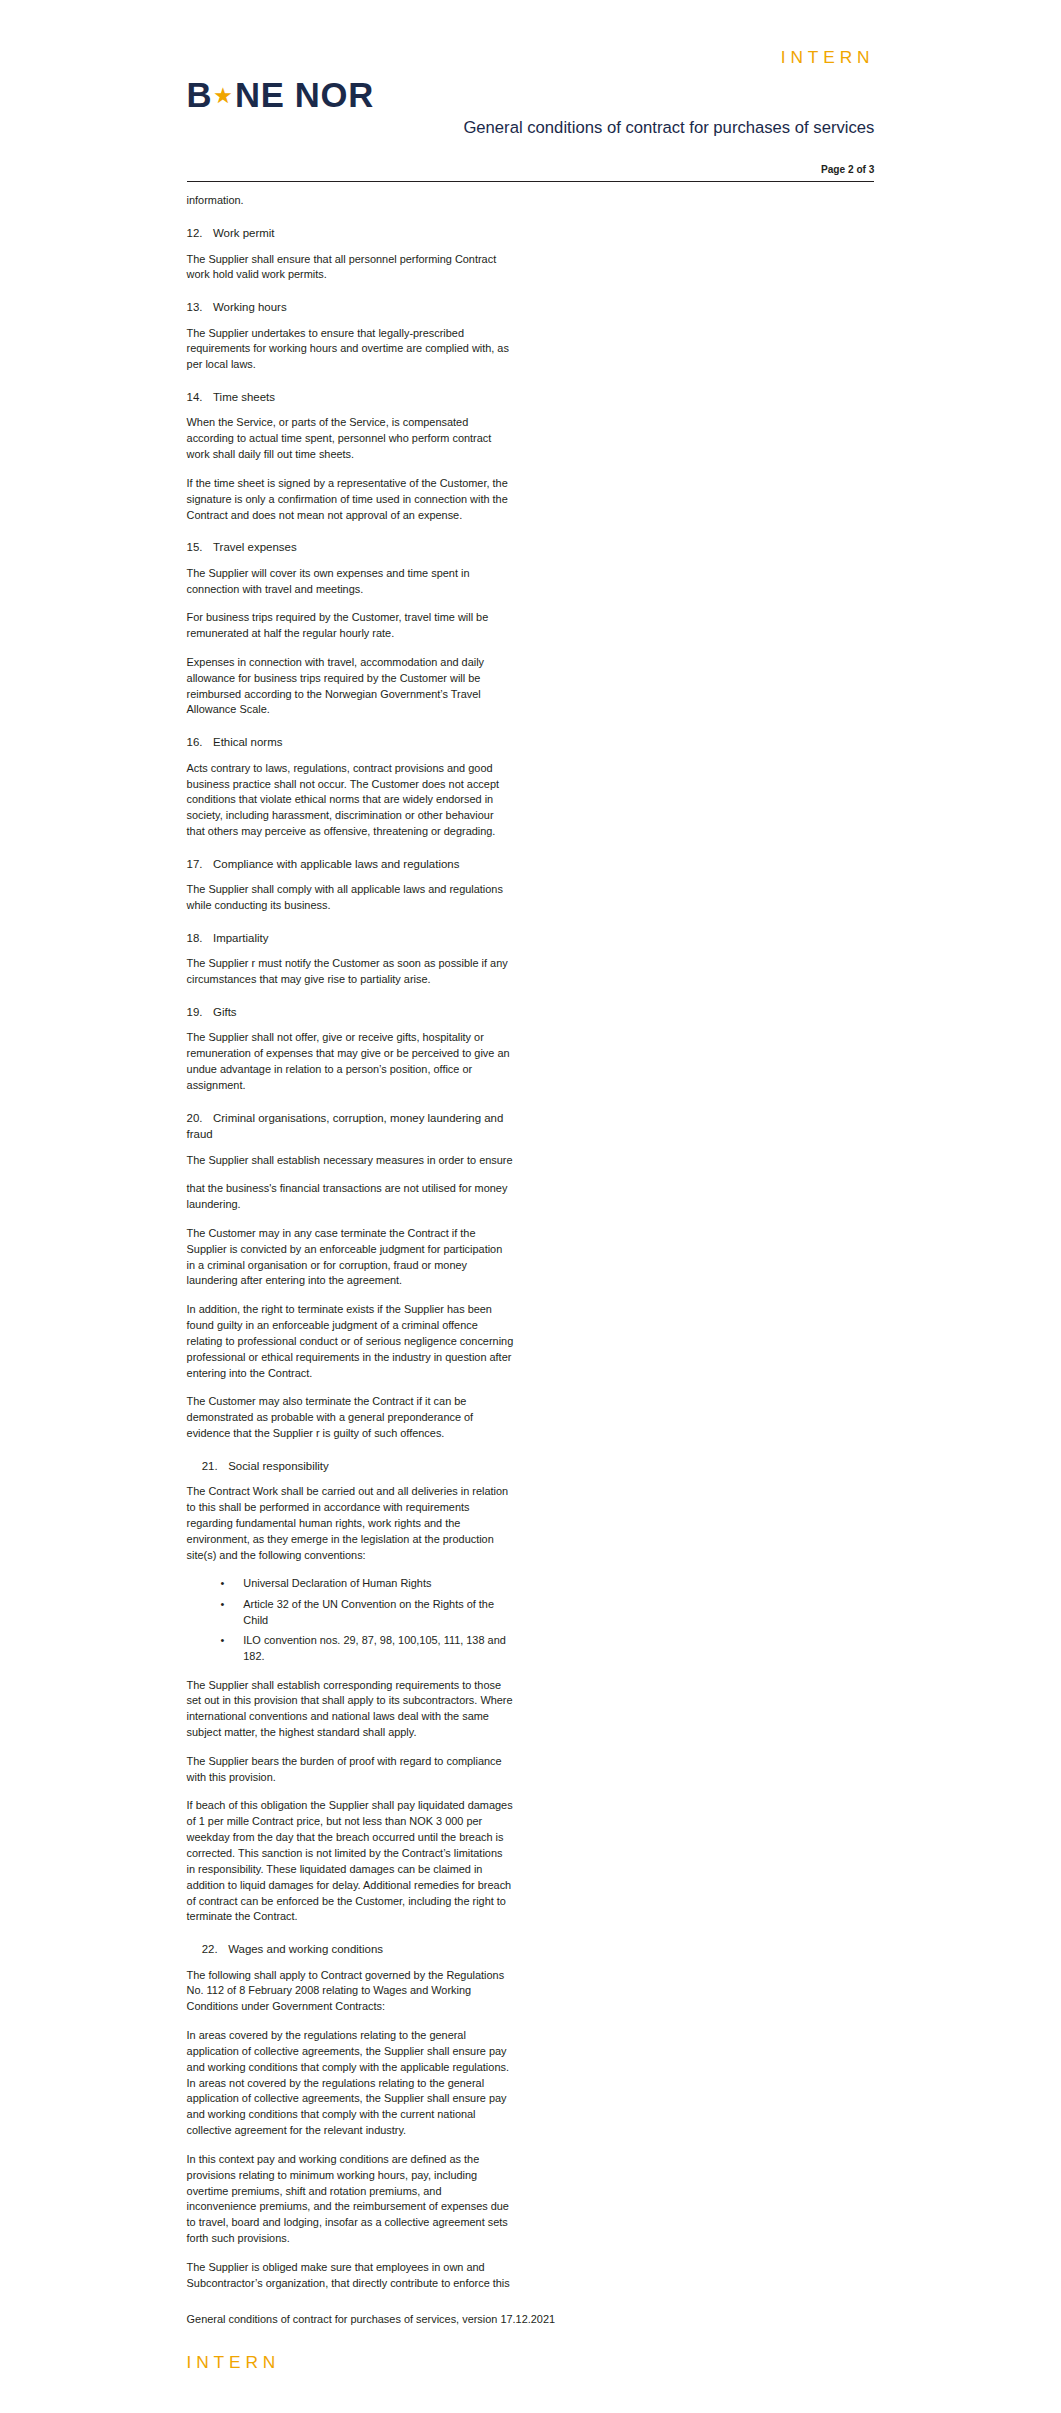INTERN
B⋆NE NOR
General conditions of contract for purchases of services
Page 2 of 3
information.
12. Work permit
The Supplier shall ensure that all personnel performing Contract work hold valid work permits.
13. Working hours
The Supplier undertakes to ensure that legally-prescribed requirements for working hours and overtime are complied with, as per local laws.
14. Time sheets
When the Service, or parts of the Service, is compensated according to actual time spent, personnel who perform contract work shall daily fill out time sheets.
If the time sheet is signed by a representative of the Customer, the signature is only a confirmation of time used in connection with the Contract and does not mean not approval of an expense.
15. Travel expenses
The Supplier will cover its own expenses and time spent in connection with travel and meetings.
For business trips required by the Customer, travel time will be remunerated at half the regular hourly rate.
Expenses in connection with travel, accommodation and daily allowance for business trips required by the Customer will be reimbursed according to the Norwegian Government’s Travel Allowance Scale.
16. Ethical norms
Acts contrary to laws, regulations, contract provisions and good business practice shall not occur. The Customer does not accept conditions that violate ethical norms that are widely endorsed in society, including harassment, discrimination or other behaviour that others may perceive as offensive, threatening or degrading.
17. Compliance with applicable laws and regulations
The Supplier shall comply with all applicable laws and regulations while conducting its business.
18. Impartiality
The Supplier r must notify the Customer as soon as possible if any circumstances that may give rise to partiality arise.
19. Gifts
The Supplier shall not offer, give or receive gifts, hospitality or remuneration of expenses that may give or be perceived to give an undue advantage in relation to a person’s position, office or assignment.
20. Criminal organisations, corruption, money laundering and fraud
The Supplier shall establish necessary measures in order to ensure
that the business's financial transactions are not utilised for money laundering.
The Customer may in any case terminate the Contract if the Supplier is convicted by an enforceable judgment for participation in a criminal organisation or for corruption, fraud or money laundering after entering into the agreement.
In addition, the right to terminate exists if the Supplier has been found guilty in an enforceable judgment of a criminal offence relating to professional conduct or of serious negligence concerning professional or ethical requirements in the industry in question after entering into the Contract.
The Customer may also terminate the Contract if it can be demonstrated as probable with a general preponderance of evidence that the Supplier r is guilty of such offences.
21. Social responsibility
The Contract Work shall be carried out and all deliveries in relation to this shall be performed in accordance with requirements regarding fundamental human rights, work rights and the environment, as they emerge in the legislation at the production site(s) and the following conventions:
Universal Declaration of Human Rights
Article 32 of the UN Convention on the Rights of the Child
ILO convention nos. 29, 87, 98, 100,105, 111, 138 and 182.
The Supplier shall establish corresponding requirements to those set out in this provision that shall apply to its subcontractors. Where international conventions and national laws deal with the same subject matter, the highest standard shall apply.
The Supplier bears the burden of proof with regard to compliance with this provision.
If beach of this obligation the Supplier shall pay liquidated damages of 1 per mille Contract price, but not less than NOK 3 000 per weekday from the day that the breach occurred until the breach is corrected. This sanction is not limited by the Contract’s limitations in responsibility. These liquidated damages can be claimed in addition to liquid damages for delay. Additional remedies for breach of contract can be enforced be the Customer, including the right to terminate the Contract.
22. Wages and working conditions
The following shall apply to Contract governed by the Regulations No. 112 of 8 February 2008 relating to Wages and Working Conditions under Government Contracts:
In areas covered by the regulations relating to the general application of collective agreements, the Supplier shall ensure pay and working conditions that comply with the applicable regulations. In areas not covered by the regulations relating to the general application of collective agreements, the Supplier shall ensure pay and working conditions that comply with the current national collective agreement for the relevant industry.
In this context pay and working conditions are defined as the provisions relating to minimum working hours, pay, including overtime premiums, shift and rotation premiums, and inconvenience premiums, and the reimbursement of expenses due to travel, board and lodging, insofar as a collective agreement sets forth such provisions.
The Supplier is obliged make sure that employees in own and Subcontractor’s organization, that directly contribute to enforce this
General conditions of contract for purchases of services, version 17.12.2021
INTERN